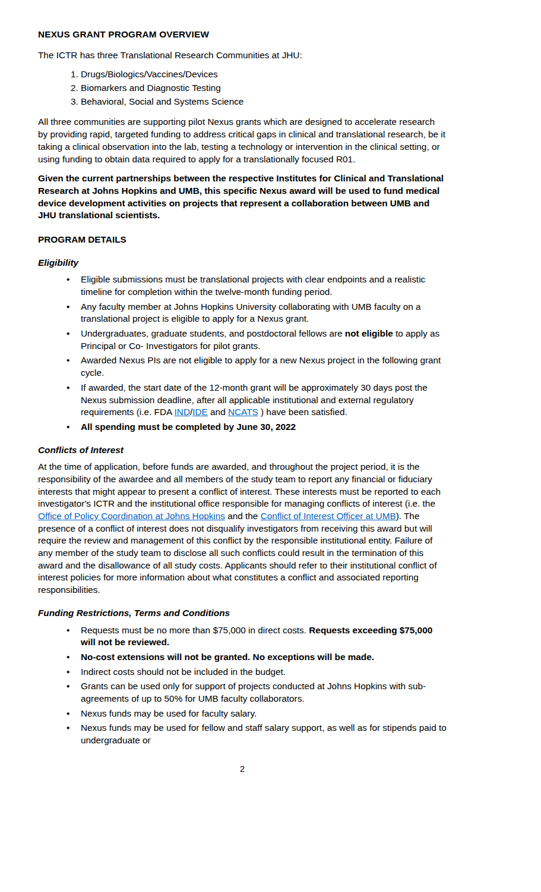NEXUS GRANT PROGRAM OVERVIEW
The ICTR has three Translational Research Communities at JHU:
Drugs/Biologics/Vaccines/Devices
Biomarkers and Diagnostic Testing
Behavioral, Social and Systems Science
All three communities are supporting pilot Nexus grants which are designed to accelerate research by providing rapid, targeted funding to address critical gaps in clinical and translational research, be it taking a clinical observation into the lab, testing a technology or intervention in the clinical setting, or using funding to obtain data required to apply for a translationally focused R01.
Given the current partnerships between the respective Institutes for Clinical and Translational Research at Johns Hopkins and UMB, this specific Nexus award will be used to fund medical device development activities on projects that represent a collaboration between UMB and JHU translational scientists.
PROGRAM DETAILS
Eligibility
Eligible submissions must be translational projects with clear endpoints and a realistic timeline for completion within the twelve-month funding period.
Any faculty member at Johns Hopkins University collaborating with UMB faculty on a translational project is eligible to apply for a Nexus grant.
Undergraduates, graduate students, and postdoctoral fellows are not eligible to apply as Principal or Co- Investigators for pilot grants.
Awarded Nexus PIs are not eligible to apply for a new Nexus project in the following grant cycle.
If awarded, the start date of the 12-month grant will be approximately 30 days post the Nexus submission deadline, after all applicable institutional and external regulatory requirements (i.e. FDA IND/IDE and NCATS ) have been satisfied.
All spending must be completed by June 30, 2022
Conflicts of Interest
At the time of application, before funds are awarded, and throughout the project period, it is the responsibility of the awardee and all members of the study team to report any financial or fiduciary interests that might appear to present a conflict of interest. These interests must be reported to each investigator's ICTR and the institutional office responsible for managing conflicts of interest (i.e. the Office of Policy Coordination at Johns Hopkins and the Conflict of Interest Officer at UMB). The presence of a conflict of interest does not disqualify investigators from receiving this award but will require the review and management of this conflict by the responsible institutional entity. Failure of any member of the study team to disclose all such conflicts could result in the termination of this award and the disallowance of all study costs. Applicants should refer to their institutional conflict of interest policies for more information about what constitutes a conflict and associated reporting responsibilities.
Funding Restrictions, Terms and Conditions
Requests must be no more than $75,000 in direct costs. Requests exceeding $75,000 will not be reviewed.
No-cost extensions will not be granted. No exceptions will be made.
Indirect costs should not be included in the budget.
Grants can be used only for support of projects conducted at Johns Hopkins with sub-agreements of up to 50% for UMB faculty collaborators.
Nexus funds may be used for faculty salary.
Nexus funds may be used for fellow and staff salary support, as well as for stipends paid to undergraduate or
2